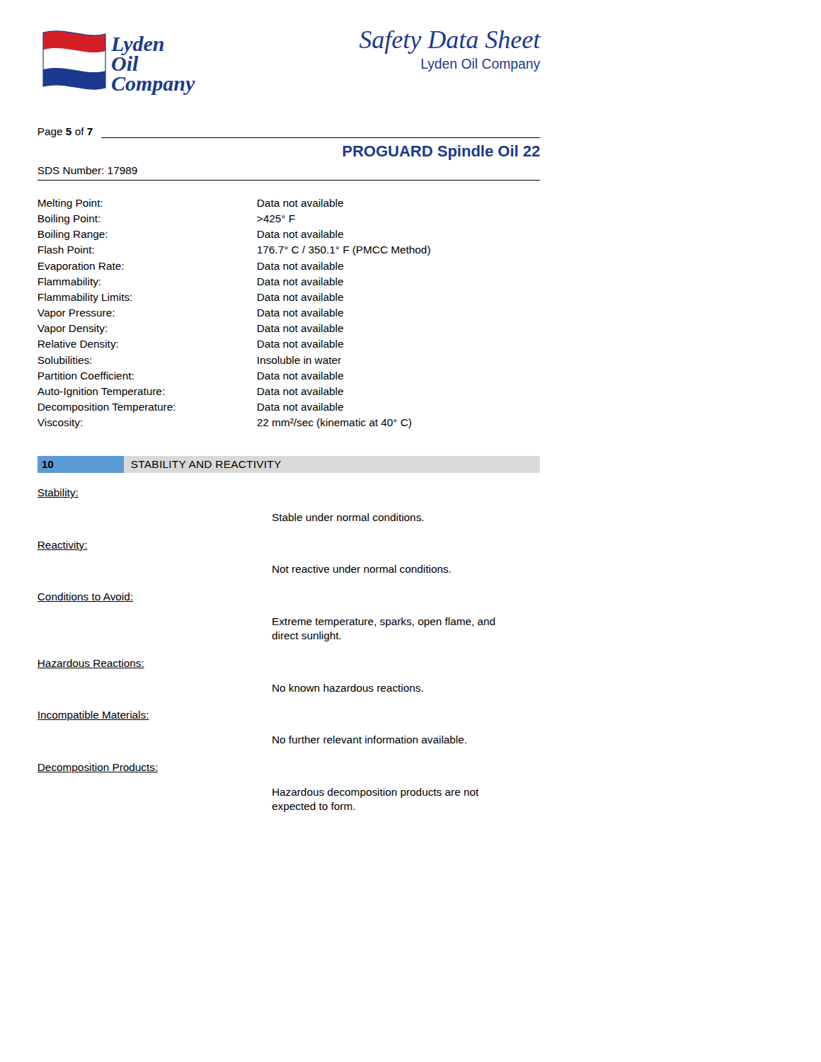Lyden Oil Company
Safety Data Sheet
Lyden Oil Company
Page 5 of 7
PROGUARD Spindle Oil 22
SDS Number: 17989
| Melting Point: | Data not available |
| Boiling Point: | >425° F |
| Boiling Range: | Data not available |
| Flash Point: | 176.7° C / 350.1° F (PMCC Method) |
| Evaporation Rate: | Data not available |
| Flammability: | Data not available |
| Flammability Limits: | Data not available |
| Vapor Pressure: | Data not available |
| Vapor Density: | Data not available |
| Relative Density: | Data not available |
| Solubilities: | Insoluble in water |
| Partition Coefficient: | Data not available |
| Auto-Ignition Temperature: | Data not available |
| Decomposition Temperature: | Data not available |
| Viscosity: | 22 mm²/sec (kinematic at 40° C) |
10
STABILITY AND REACTIVITY
Stability:
Stable under normal conditions.
Reactivity:
Not reactive under normal conditions.
Conditions to Avoid:
Extreme temperature, sparks, open flame, and
direct sunlight.
Hazardous Reactions:
No known hazardous reactions.
Incompatible Materials:
No further relevant information available.
Decomposition Products:
Hazardous decomposition products are not
expected to form.